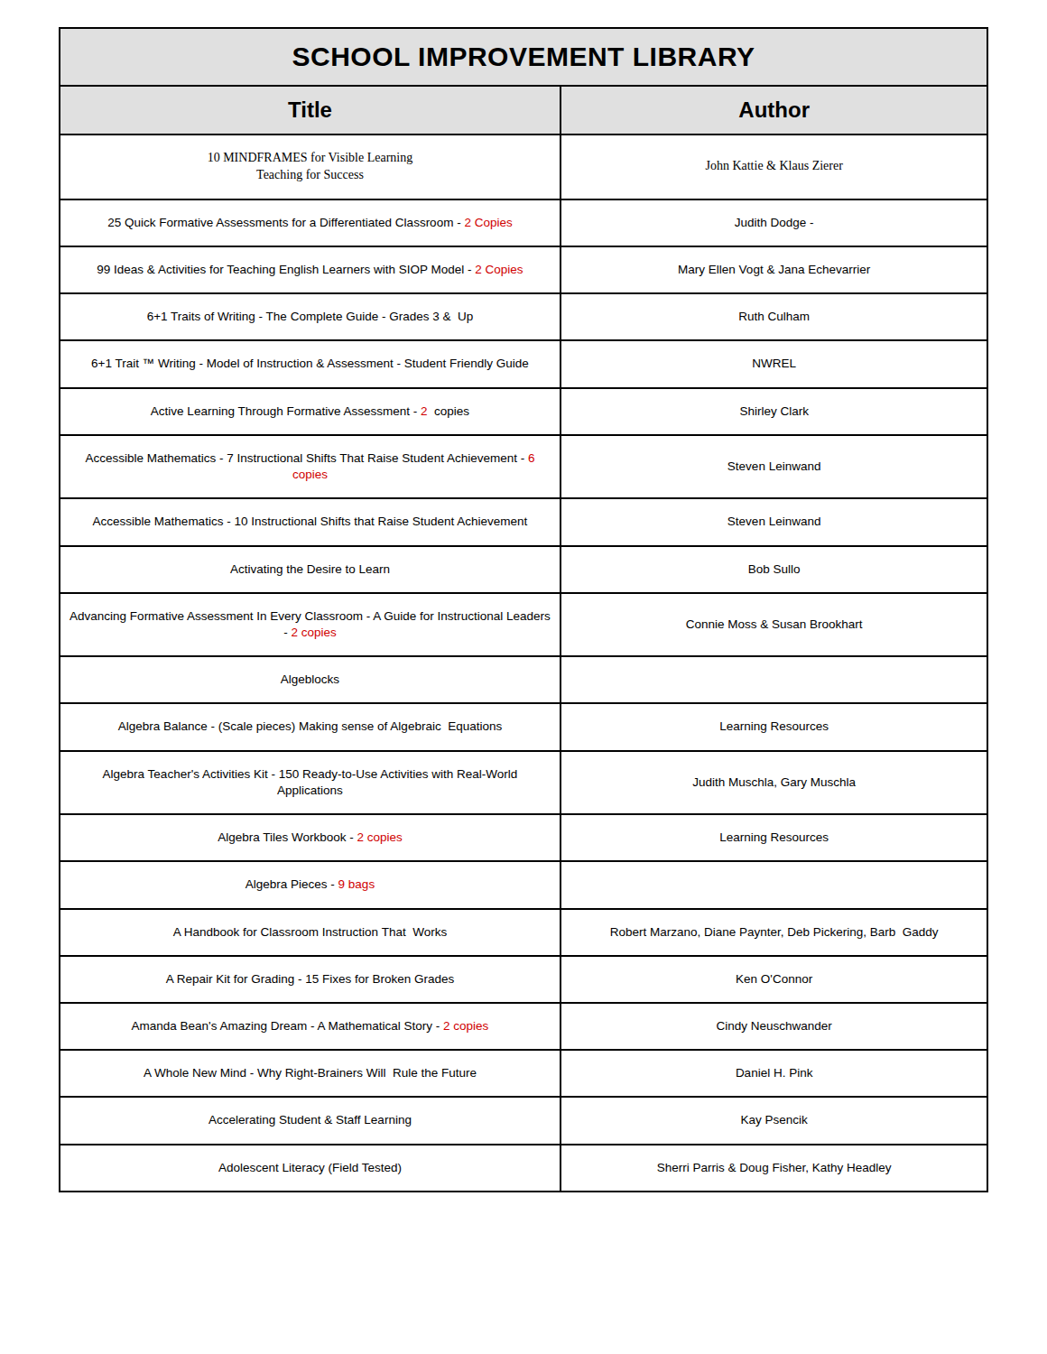SCHOOL IMPROVEMENT LIBRARY
| Title | Author |
| --- | --- |
| 10 MINDFRAMES for Visible Learning Teaching for Success | John Kattie & Klaus Zierer |
| 25 Quick Formative Assessments for a Differentiated Classroom - 2 Copies | Judith Dodge - |
| 99 Ideas & Activities for Teaching English Learners with SIOP Model - 2 Copies | Mary Ellen Vogt & Jana Echevarrier |
| 6+1 Traits of Writing - The Complete Guide - Grades 3 & Up | Ruth Culham |
| 6+1 Trait ™ Writing - Model of Instruction & Assessment - Student Friendly Guide | NWREL |
| Active Learning Through Formative Assessment - 2 copies | Shirley Clark |
| Accessible Mathematics - 7 Instructional Shifts That Raise Student Achievement - 6 copies | Steven Leinwand |
| Accessible Mathematics - 10 Instructional Shifts that Raise Student Achievement | Steven Leinwand |
| Activating the Desire to Learn | Bob Sullo |
| Advancing Formative Assessment In Every Classroom - A Guide for Instructional Leaders - 2 copies | Connie Moss & Susan Brookhart |
| Algeblocks | |
| Algebra Balance - (Scale pieces) Making sense of Algebraic Equations | Learning Resources |
| Algebra Teacher's Activities Kit - 150 Ready-to-Use Activities with Real-World Applications | Judith Muschla, Gary Muschla |
| Algebra Tiles Workbook - 2 copies | Learning Resources |
| Algebra Pieces - 9 bags | |
| A Handbook for Classroom Instruction That Works | Robert Marzano, Diane Paynter, Deb Pickering, Barb Gaddy |
| A Repair Kit for Grading - 15 Fixes for Broken Grades | Ken O'Connor |
| Amanda Bean's Amazing Dream - A Mathematical Story - 2 copies | Cindy Neuschwander |
| A Whole New Mind - Why Right-Brainers Will Rule the Future | Daniel H. Pink |
| Accelerating Student & Staff Learning | Kay Psencik |
| Adolescent Literacy (Field Tested) | Sherri Parris & Doug Fisher, Kathy Headley |